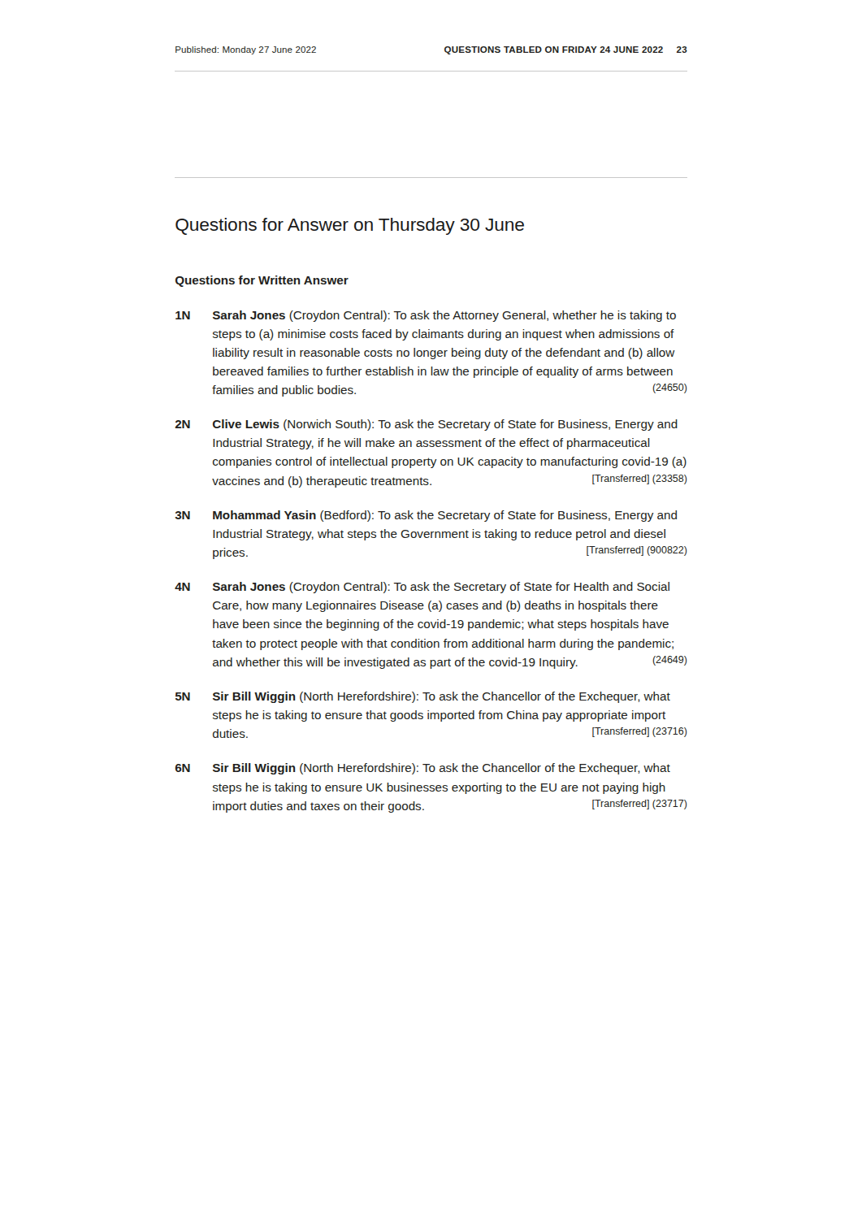Published: Monday 27 June 2022 Questions tabled on Friday 24 June 2022 23
Questions for Answer on Thursday 30 June
Questions for Written Answer
1N Sarah Jones (Croydon Central): To ask the Attorney General, whether he is taking to steps to (a) minimise costs faced by claimants during an inquest when admissions of liability result in reasonable costs no longer being duty of the defendant and (b) allow bereaved families to further establish in law the principle of equality of arms between families and public bodies.(24650)
2N Clive Lewis (Norwich South): To ask the Secretary of State for Business, Energy and Industrial Strategy, if he will make an assessment of the effect of pharmaceutical companies control of intellectual property on UK capacity to manufacturing covid-19 (a) vaccines and (b) therapeutic treatments.[Transferred] (23358)
3N Mohammad Yasin (Bedford): To ask the Secretary of State for Business, Energy and Industrial Strategy, what steps the Government is taking to reduce petrol and diesel prices.[Transferred] (900822)
4N Sarah Jones (Croydon Central): To ask the Secretary of State for Health and Social Care, how many Legionnaires Disease (a) cases and (b) deaths in hospitals there have been since the beginning of the covid-19 pandemic; what steps hospitals have taken to protect people with that condition from additional harm during the pandemic; and whether this will be investigated as part of the covid-19 Inquiry.(24649)
5N Sir Bill Wiggin (North Herefordshire): To ask the Chancellor of the Exchequer, what steps he is taking to ensure that goods imported from China pay appropriate import duties.[Transferred] (23716)
6N Sir Bill Wiggin (North Herefordshire): To ask the Chancellor of the Exchequer, what steps he is taking to ensure UK businesses exporting to the EU are not paying high import duties and taxes on their goods.[Transferred] (23717)